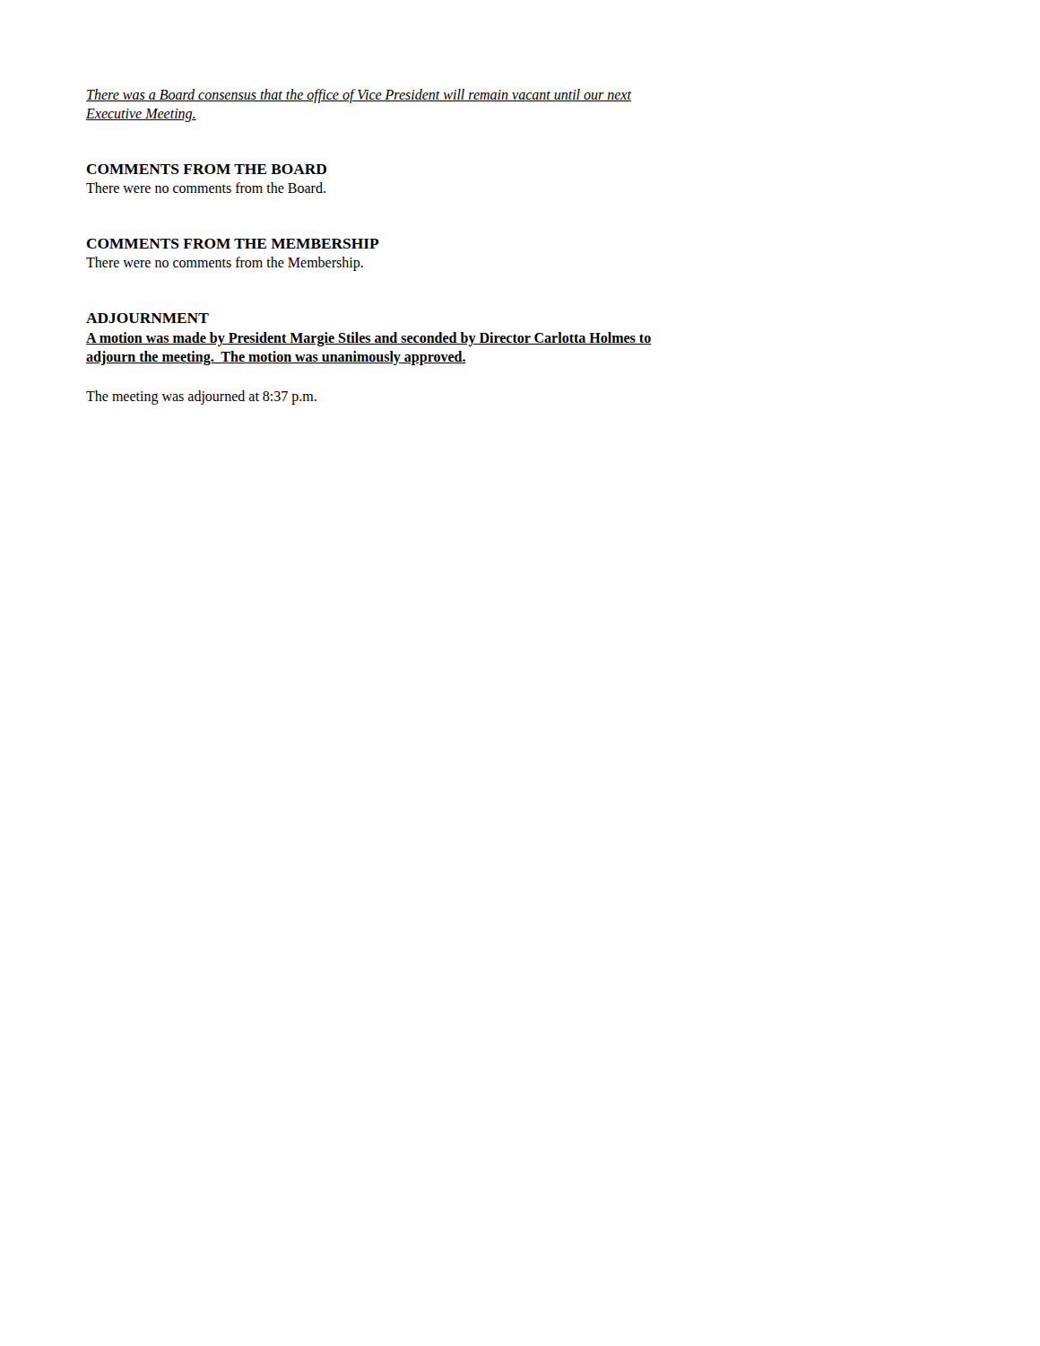There was a Board consensus that the office of Vice President will remain vacant until our next Executive Meeting.
Comments from the Board
There were no comments from the Board.
Comments from the Membership
There were no comments from the Membership.
Adjournment
A motion was made by President Margie Stiles and seconded by Director Carlotta Holmes to adjourn the meeting. The motion was unanimously approved.
The meeting was adjourned at 8:37 p.m.